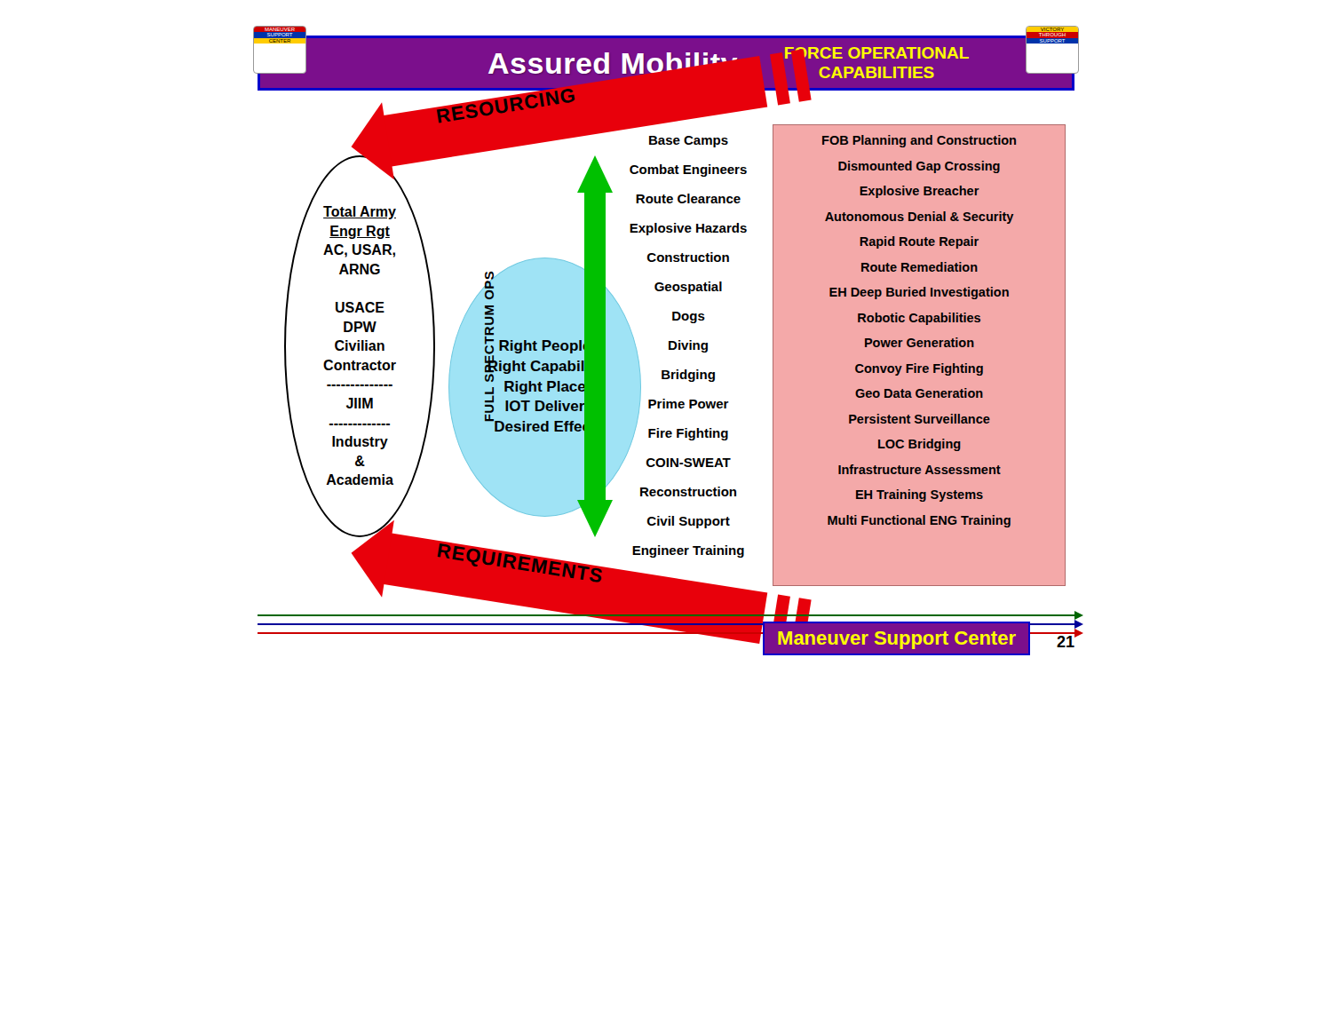MANEUVER SUPPORT CENTER
Assured Mobility
FORCE OPERATIONAL
CAPABILITIES
VICTORY THROUGH SUPPORT
Total Army
Engr Rgt
AC, USAR,
ARNG
USACE
DPW
Civilian
Contractor
--------------
JIIM
-------------
Industry
&
Academia
Right People
Right Capability
Right Place
IOT Deliver
Desired Effect
RESOURCING
REQUIREMENTS
FULL SPECTRUM OPS
Base Camps
Combat Engineers
Route Clearance
Explosive Hazards
Construction
Geospatial
Dogs
Diving
Bridging
Prime Power
Fire Fighting
COIN-SWEAT
Reconstruction
Civil Support
Engineer Training
FOB Planning and Construction
Dismounted Gap Crossing
Explosive Breacher
Autonomous Denial & Security
Rapid Route Repair
Route Remediation
EH Deep Buried Investigation
Robotic Capabilities
Power Generation
Convoy Fire Fighting
Geo Data Generation
Persistent Surveillance
LOC Bridging
Infrastructure Assessment
EH Training Systems
Multi Functional ENG Training
Maneuver Support Center
21